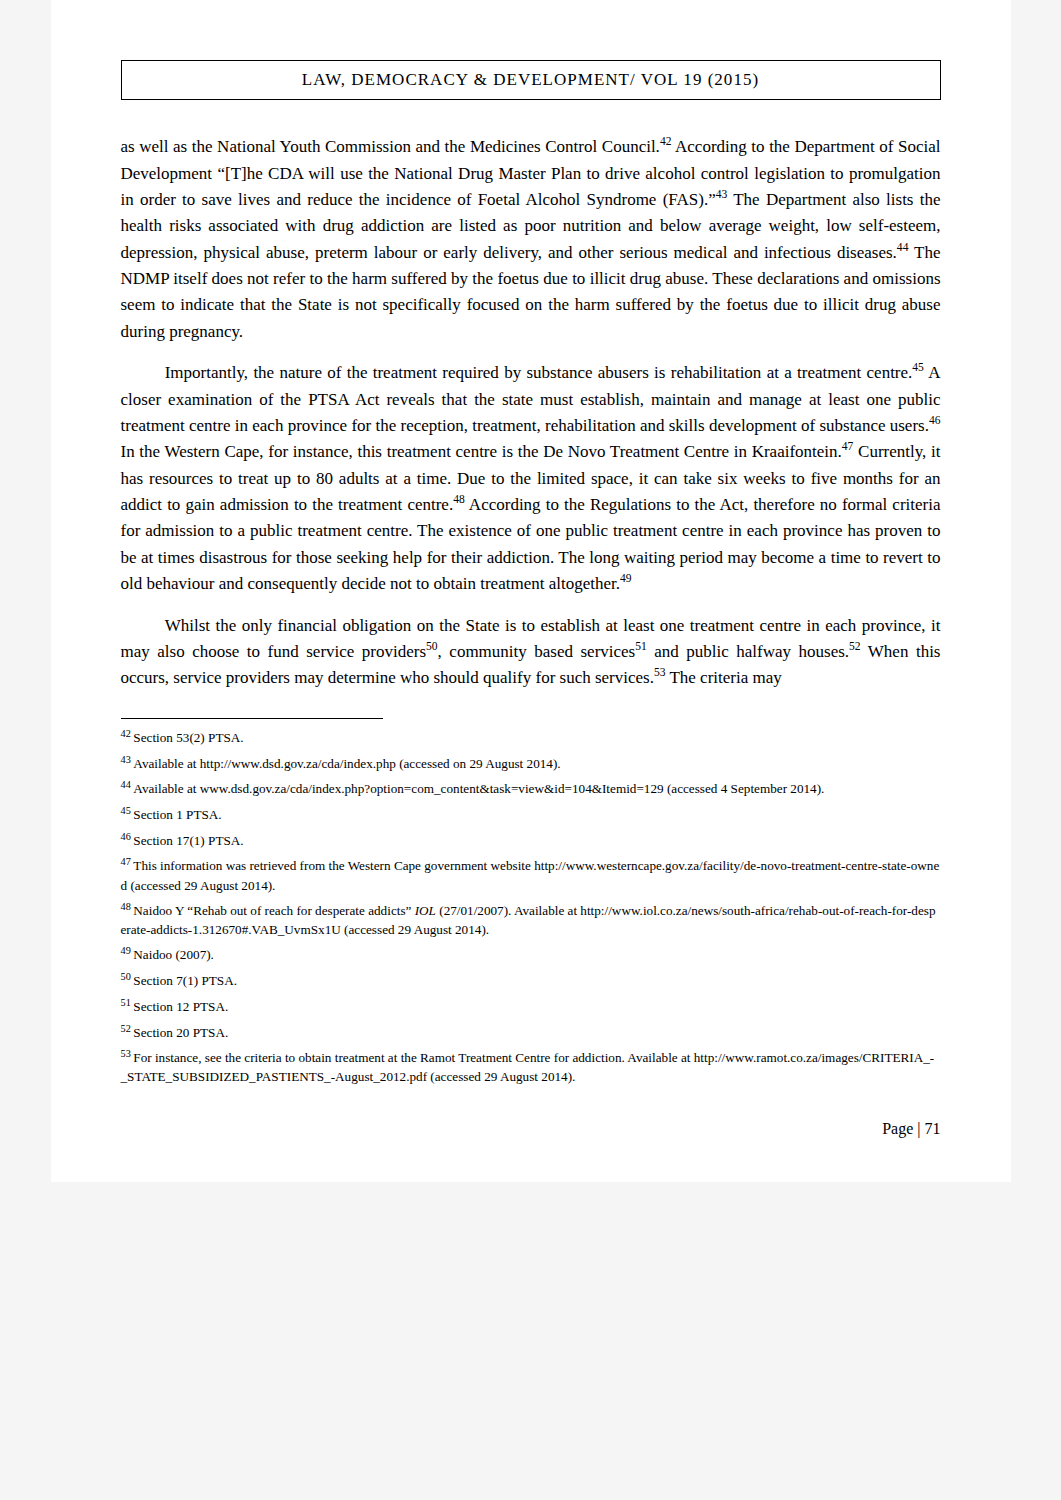LAW, DEMOCRACY & DEVELOPMENT/ VOL 19 (2015)
as well as the National Youth Commission and the Medicines Control Council.42 According to the Department of Social Development “[T]he CDA will use the National Drug Master Plan to drive alcohol control legislation to promulgation in order to save lives and reduce the incidence of Foetal Alcohol Syndrome (FAS).”43 The Department also lists the health risks associated with drug addiction are listed as poor nutrition and below average weight, low self-esteem, depression, physical abuse, preterm labour or early delivery, and other serious medical and infectious diseases.44 The NDMP itself does not refer to the harm suffered by the foetus due to illicit drug abuse. These declarations and omissions seem to indicate that the State is not specifically focused on the harm suffered by the foetus due to illicit drug abuse during pregnancy.
Importantly, the nature of the treatment required by substance abusers is rehabilitation at a treatment centre.45 A closer examination of the PTSA Act reveals that the state must establish, maintain and manage at least one public treatment centre in each province for the reception, treatment, rehabilitation and skills development of substance users.46 In the Western Cape, for instance, this treatment centre is the De Novo Treatment Centre in Kraaifontein.47 Currently, it has resources to treat up to 80 adults at a time. Due to the limited space, it can take six weeks to five months for an addict to gain admission to the treatment centre.48 According to the Regulations to the Act, therefore no formal criteria for admission to a public treatment centre. The existence of one public treatment centre in each province has proven to be at times disastrous for those seeking help for their addiction. The long waiting period may become a time to revert to old behaviour and consequently decide not to obtain treatment altogether.49
Whilst the only financial obligation on the State is to establish at least one treatment centre in each province, it may also choose to fund service providers50, community based services51 and public halfway houses.52 When this occurs, service providers may determine who should qualify for such services.53 The criteria may
42 Section 53(2) PTSA.
43 Available at http://www.dsd.gov.za/cda/index.php (accessed on 29 August 2014).
44 Available at www.dsd.gov.za/cda/index.php?option=com_content&task=view&id=104&Itemid=129 (accessed 4 September 2014).
45 Section 1 PTSA.
46 Section 17(1) PTSA.
47 This information was retrieved from the Western Cape government website http://www.westerncape.gov.za/facility/de-novo-treatment-centre-state-owned (accessed 29 August 2014).
48 Naidoo Y “Rehab out of reach for desperate addicts” IOL (27/01/2007). Available at http://www.iol.co.za/news/south-africa/rehab-out-of-reach-for-desperate-addicts-1.312670#.VAB_UvmSx1U (accessed 29 August 2014).
49 Naidoo (2007).
50 Section 7(1) PTSA.
51 Section 12 PTSA.
52 Section 20 PTSA.
53 For instance, see the criteria to obtain treatment at the Ramot Treatment Centre for addiction. Available at http://www.ramot.co.za/images/CRITERIA_-_STATE_SUBSIDIZED_PASTIENTS_-August_2012.pdf (accessed 29 August 2014).
Page | 71